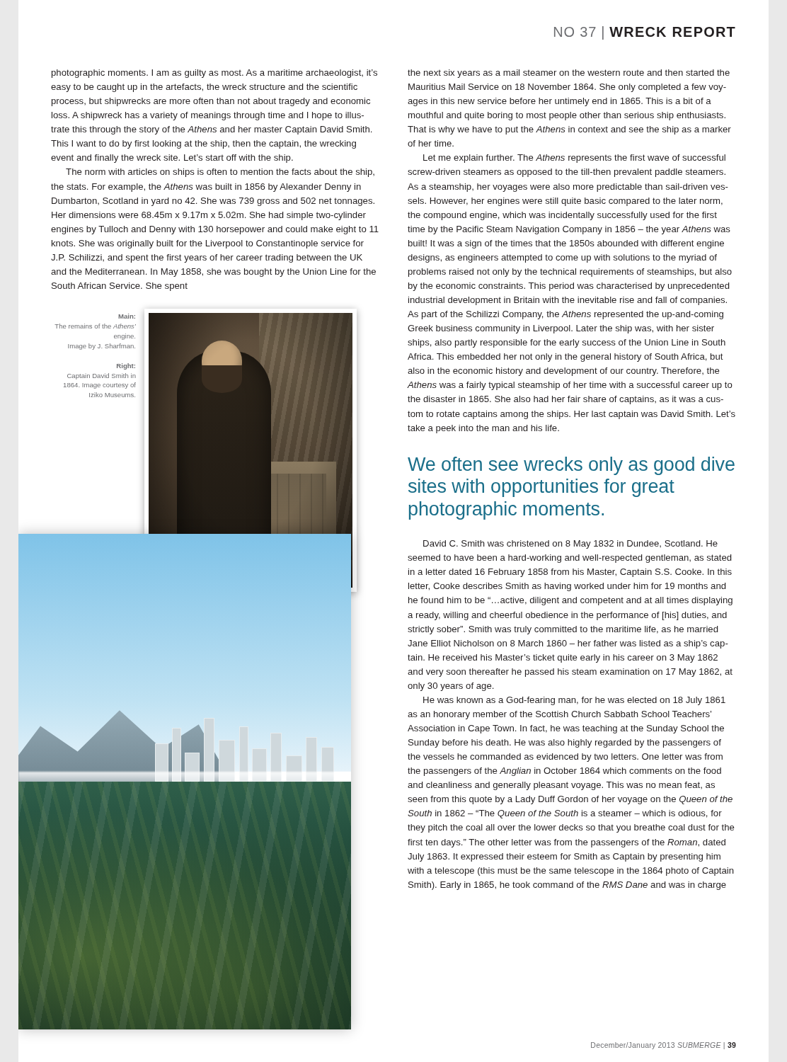NO 37|WRECK REPORT
photographic moments. I am as guilty as most. As a maritime archaeologist, it’s easy to be caught up in the artefacts, the wreck structure and the scientific process, but shipwrecks are more often than not about tragedy and economic loss. A shipwreck has a variety of meanings through time and I hope to illustrate this through the story of the Athens and her master Captain David Smith. This I want to do by first looking at the ship, then the captain, the wrecking event and finally the wreck site. Let’s start off with the ship.
The norm with articles on ships is often to mention the facts about the ship, the stats. For example, the Athens was built in 1856 by Alexander Denny in Dumbarton, Scotland in yard no 42. She was 739 gross and 502 net tonnages. Her dimensions were 68.45m x 9.17m x 5.02m. She had simple two-cylinder engines by Tulloch and Denny with 130 horsepower and could make eight to 11 knots. She was originally built for the Liverpool to Constantinople service for J.P. Schilizzi, and spent the first years of her career trading between the UK and the Mediterranean. In May 1858, she was bought by the Union Line for the South African Service. She spent
Main:
The remains of the Athens’
engine.
Image by J. Sharfman. Right:
Captain David Smith in
1864. Image courtesy of
Iziko Museums.
the next six years as a mail steamer on the western route and then started the Mauritius Mail Service on 18 November 1864. She only completed a few voyages in this new service before her untimely end in 1865. This is a bit of a mouthful and quite boring to most people other than serious ship enthusiasts. That is why we have to put the Athens in context and see the ship as a marker of her time.
Let me explain further. The Athens represents the first wave of successful screw-driven steamers as opposed to the till-then prevalent paddle steamers. As a steamship, her voyages were also more predictable than sail-driven vessels. However, her engines were still quite basic compared to the later norm, the compound engine, which was incidentally successfully used for the first time by the Pacific Steam Navigation Company in 1856 – the year Athens was built! It was a sign of the times that the 1850s abounded with different engine designs, as engineers attempted to come up with solutions to the myriad of problems raised not only by the technical requirements of steamships, but also by the economic constraints. This period was characterised by unprecedented industrial development in Britain with the inevitable rise and fall of companies. As part of the Schilizzi Company, the Athens represented the up-and-coming Greek business community in Liverpool. Later the ship was, with her sister ships, also partly responsible for the early success of the Union Line in South Africa. This embedded her not only in the general history of South Africa, but also in the economic history and development of our country. Therefore, the Athens was a fairly typical steamship of her time with a successful career up to the disaster in 1865. She also had her fair share of captains, as it was a custom to rotate captains among the ships. Her last captain was David Smith. Let’s take a peek into the man and his life.
We often see wrecks only as good dive sites with opportunities for great photographic moments.
David C. Smith was christened on 8 May 1832 in Dundee, Scotland. He seemed to have been a hard-working and well-respected gentleman, as stated in a letter dated 16 February 1858 from his Master, Captain S.S. Cooke. In this letter, Cooke describes Smith as having worked under him for 19 months and he found him to be “…active, diligent and competent and at all times displaying a ready, willing and cheerful obedience in the performance of [his] duties, and strictly sober”. Smith was truly committed to the maritime life, as he married Jane Elliot Nicholson on 8 March 1860 – her father was listed as a ship’s captain. He received his Master’s ticket quite early in his career on 3 May 1862 and very soon thereafter he passed his steam examination on 17 May 1862, at only 30 years of age.
He was known as a God-fearing man, for he was elected on 18 July 1861 as an honorary member of the Scottish Church Sabbath School Teachers’ Association in Cape Town. In fact, he was teaching at the Sunday School the Sunday before his death. He was also highly regarded by the passengers of the vessels he commanded as evidenced by two letters. One letter was from the passengers of the Anglian in October 1864 which comments on the food and cleanliness and generally pleasant voyage. This was no mean feat, as seen from this quote by a Lady Duff Gordon of her voyage on the Queen of the South in 1862 – “The Queen of the South is a steamer – which is odious, for they pitch the coal all over the lower decks so that you breathe coal dust for the first ten days.” The other letter was from the passengers of the Roman, dated July 1863. It expressed their esteem for Smith as Captain by presenting him with a telescope (this must be the same telescope in the 1864 photo of Captain Smith). Early in 1865, he took command of the RMS Dane and was in charge
December/January 2013 SUBMERGE | 39